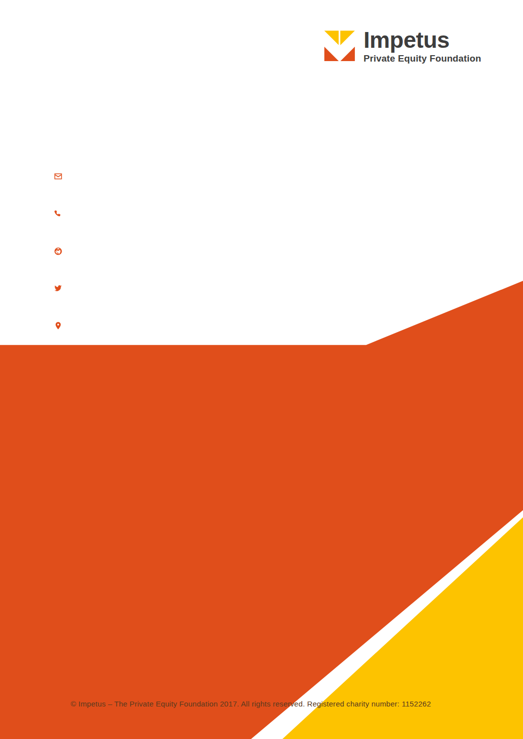Impetus Private Equity Foundation
info@impetus-pef.org.uk
0203 474 1000
impetus-pef.org.uk
@ImpetusPEF #LifeAfterSchool
183 Eversholt Street, London, NW1 1BU
© Impetus – The Private Equity Foundation 2017. All rights reserved. Registered charity number: 1152262